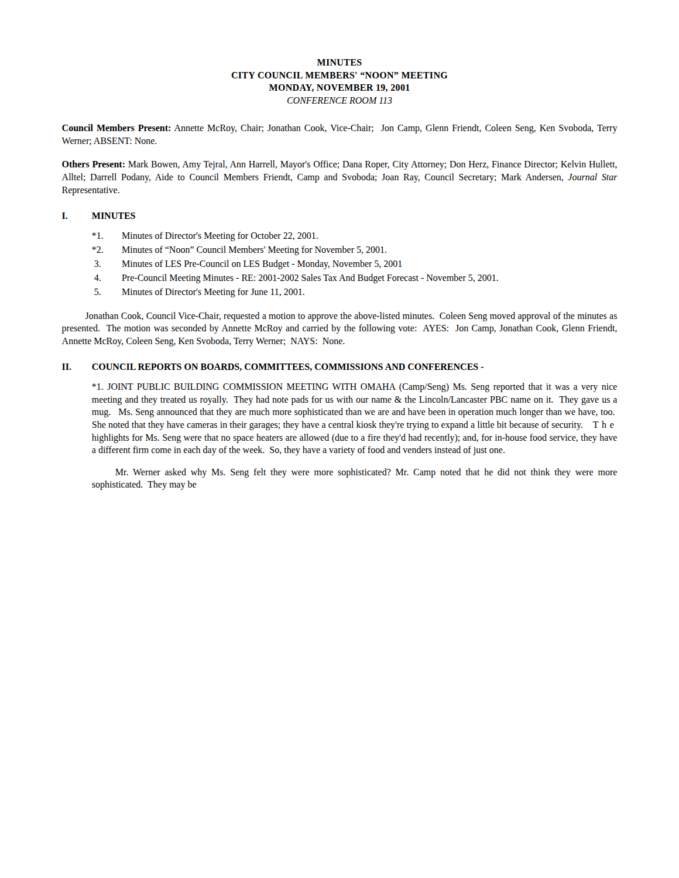MINUTES
CITY COUNCIL MEMBERS' “NOON” MEETING
MONDAY, NOVEMBER 19, 2001
CONFERENCE ROOM 113
Council Members Present: Annette McRoy, Chair; Jonathan Cook, Vice-Chair; Jon Camp, Glenn Friendt, Coleen Seng, Ken Svoboda, Terry Werner; ABSENT: None.
Others Present: Mark Bowen, Amy Tejral, Ann Harrell, Mayor's Office; Dana Roper, City Attorney; Don Herz, Finance Director; Kelvin Hullett, Alltel; Darrell Podany, Aide to Council Members Friendt, Camp and Svoboda; Joan Ray, Council Secretary; Mark Andersen, Journal Star Representative.
I. MINUTES
*1. Minutes of Director's Meeting for October 22, 2001.
*2. Minutes of “Noon” Council Members' Meeting for November 5, 2001.
3. Minutes of LES Pre-Council on LES Budget - Monday, November 5, 2001
4. Pre-Council Meeting Minutes - RE: 2001-2002 Sales Tax And Budget Forecast - November 5, 2001.
5. Minutes of Director's Meeting for June 11, 2001.
Jonathan Cook, Council Vice-Chair, requested a motion to approve the above-listed minutes. Coleen Seng moved approval of the minutes as presented. The motion was seconded by Annette McRoy and carried by the following vote: AYES: Jon Camp, Jonathan Cook, Glenn Friendt, Annette McRoy, Coleen Seng, Ken Svoboda, Terry Werner; NAYS: None.
II. COUNCIL REPORTS ON BOARDS, COMMITTEES, COMMISSIONS AND CONFERENCES -
*1. JOINT PUBLIC BUILDING COMMISSION MEETING WITH OMAHA (Camp/Seng) Ms. Seng reported that it was a very nice meeting and they treated us royally. They had note pads for us with our name & the Lincoln/Lancaster PBC name on it. They gave us a mug. Ms. Seng announced that they are much more sophisticated than we are and have been in operation much longer than we have, too. She noted that they have cameras in their garages; they have a central kiosk they're trying to expand a little bit because of security. The highlights for Ms. Seng were that no space heaters are allowed (due to a fire they'd had recently); and, for in-house food service, they have a different firm come in each day of the week. So, they have a variety of food and venders instead of just one.
Mr. Werner asked why Ms. Seng felt they were more sophisticated? Mr. Camp noted that he did not think they were more sophisticated. They may be